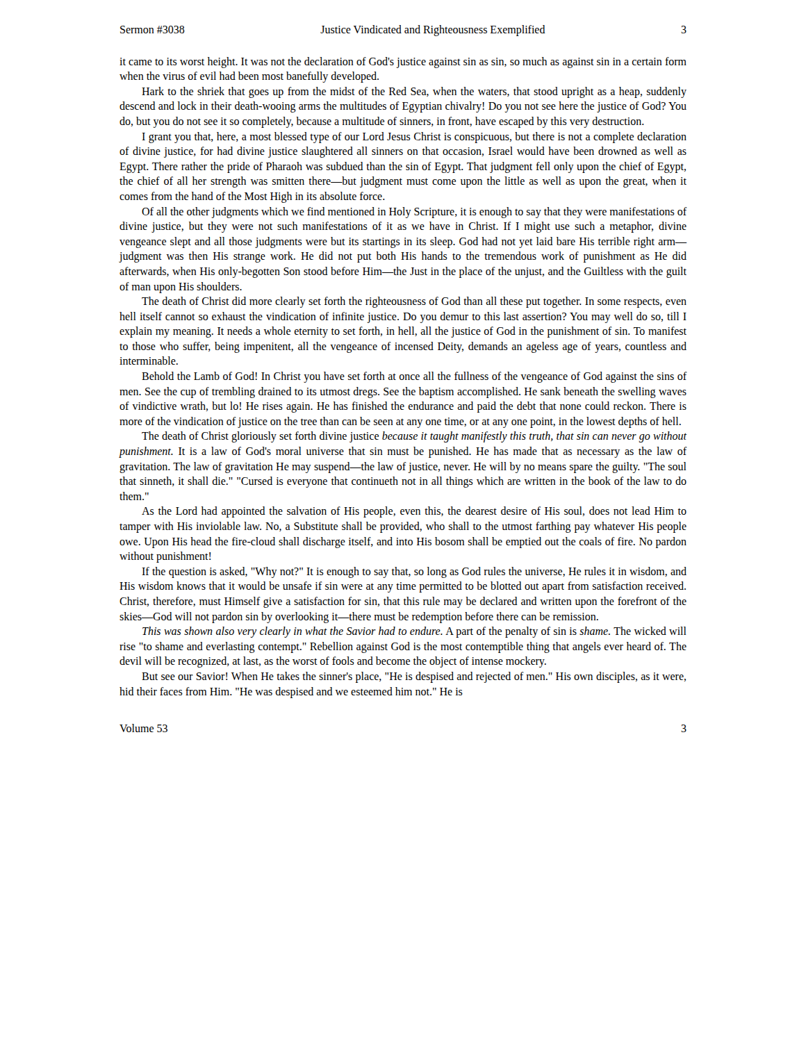Sermon #3038 Justice Vindicated and Righteousness Exemplified 3
it came to its worst height. It was not the declaration of God's justice against sin as sin, so much as against sin in a certain form when the virus of evil had been most banefully developed.
Hark to the shriek that goes up from the midst of the Red Sea, when the waters, that stood upright as a heap, suddenly descend and lock in their death-wooing arms the multitudes of Egyptian chivalry! Do you not see here the justice of God? You do, but you do not see it so completely, because a multitude of sinners, in front, have escaped by this very destruction.
I grant you that, here, a most blessed type of our Lord Jesus Christ is conspicuous, but there is not a complete declaration of divine justice, for had divine justice slaughtered all sinners on that occasion, Israel would have been drowned as well as Egypt. There rather the pride of Pharaoh was subdued than the sin of Egypt. That judgment fell only upon the chief of Egypt, the chief of all her strength was smitten there—but judgment must come upon the little as well as upon the great, when it comes from the hand of the Most High in its absolute force.
Of all the other judgments which we find mentioned in Holy Scripture, it is enough to say that they were manifestations of divine justice, but they were not such manifestations of it as we have in Christ. If I might use such a metaphor, divine vengeance slept and all those judgments were but its startings in its sleep. God had not yet laid bare His terrible right arm—judgment was then His strange work. He did not put both His hands to the tremendous work of punishment as He did afterwards, when His only-begotten Son stood before Him—the Just in the place of the unjust, and the Guiltless with the guilt of man upon His shoulders.
The death of Christ did more clearly set forth the righteousness of God than all these put together. In some respects, even hell itself cannot so exhaust the vindication of infinite justice. Do you demur to this last assertion? You may well do so, till I explain my meaning. It needs a whole eternity to set forth, in hell, all the justice of God in the punishment of sin. To manifest to those who suffer, being impenitent, all the vengeance of incensed Deity, demands an ageless age of years, countless and interminable.
Behold the Lamb of God! In Christ you have set forth at once all the fullness of the vengeance of God against the sins of men. See the cup of trembling drained to its utmost dregs. See the baptism accomplished. He sank beneath the swelling waves of vindictive wrath, but lo! He rises again. He has finished the endurance and paid the debt that none could reckon. There is more of the vindication of justice on the tree than can be seen at any one time, or at any one point, in the lowest depths of hell.
The death of Christ gloriously set forth divine justice because it taught manifestly this truth, that sin can never go without punishment. It is a law of God's moral universe that sin must be punished. He has made that as necessary as the law of gravitation. The law of gravitation He may suspend—the law of justice, never. He will by no means spare the guilty. "The soul that sinneth, it shall die." "Cursed is everyone that continueth not in all things which are written in the book of the law to do them."
As the Lord had appointed the salvation of His people, even this, the dearest desire of His soul, does not lead Him to tamper with His inviolable law. No, a Substitute shall be provided, who shall to the utmost farthing pay whatever His people owe. Upon His head the fire-cloud shall discharge itself, and into His bosom shall be emptied out the coals of fire. No pardon without punishment!
If the question is asked, "Why not?" It is enough to say that, so long as God rules the universe, He rules it in wisdom, and His wisdom knows that it would be unsafe if sin were at any time permitted to be blotted out apart from satisfaction received. Christ, therefore, must Himself give a satisfaction for sin, that this rule may be declared and written upon the forefront of the skies—God will not pardon sin by overlooking it—there must be redemption before there can be remission.
This was shown also very clearly in what the Savior had to endure. A part of the penalty of sin is shame. The wicked will rise "to shame and everlasting contempt." Rebellion against God is the most contemptible thing that angels ever heard of. The devil will be recognized, at last, as the worst of fools and become the object of intense mockery.
But see our Savior! When He takes the sinner's place, "He is despised and rejected of men." His own disciples, as it were, hid their faces from Him. "He was despised and we esteemed him not." He is
Volume 53 3